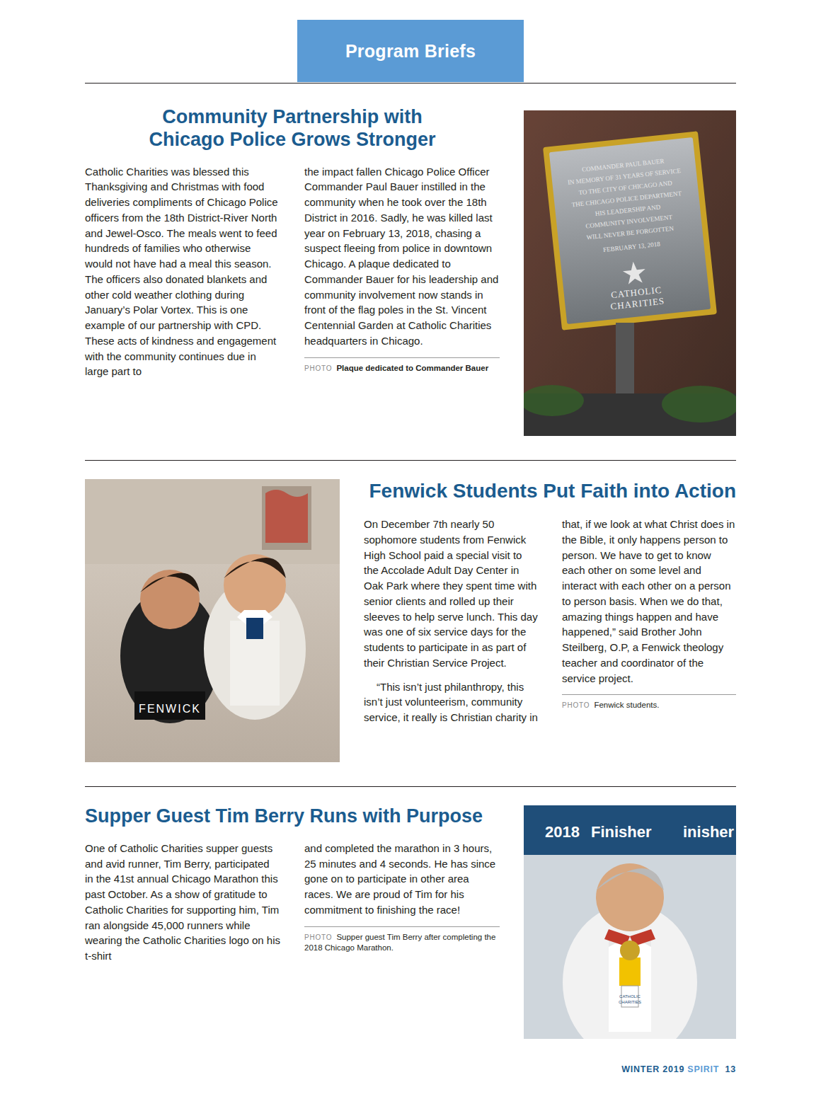Program Briefs
Community Partnership with
Chicago Police Grows Stronger
Catholic Charities was blessed this Thanksgiving and Christmas with food deliveries compliments of Chicago Police officers from the 18th District-River North and Jewel-Osco. The meals went to feed hundreds of families who otherwise would not have had a meal this season. The officers also donated blankets and other cold weather clothing during January’s Polar Vortex. This is one example of our partnership with CPD. These acts of kindness and engagement with the community continues due in large part to
the impact fallen Chicago Police Officer Commander Paul Bauer instilled in the community when he took over the 18th District in 2016. Sadly, he was killed last year on February 13, 2018, chasing a suspect fleeing from police in downtown Chicago. A plaque dedicated to Commander Bauer for his leadership and community involvement now stands in front of the flag poles in the St. Vincent Centennial Garden at Catholic Charities headquarters in Chicago.
PHOTO Plaque dedicated to Commander Bauer
Fenwick Students Put Faith into Action
On December 7th nearly 50 sophomore students from Fenwick High School paid a special visit to the Accolade Adult Day Center in Oak Park where they spent time with senior clients and rolled up their sleeves to help serve lunch. This day was one of six service days for the students to participate in as part of their Christian Service Project.
“This isn’t just philanthropy, this isn’t just volunteerism, community service, it really is Christian charity in that, if we look at what Christ does in the Bible, it only happens person to person. We have to get to know each other on some level and interact with each other on a person to person basis. When we do that, amazing things happen and have happened,” said Brother John Steilberg, O.P, a Fenwick theology teacher and coordinator of the service project.
PHOTO Fenwick students.
Supper Guest Tim Berry Runs with Purpose
One of Catholic Charities supper guests and avid runner, Tim Berry, participated in the 41st annual Chicago Marathon this past October. As a show of gratitude to Catholic Charities for supporting him, Tim ran alongside 45,000 runners while wearing the Catholic Charities logo on his t-shirt
and completed the marathon in 3 hours, 25 minutes and 4 seconds. He has since gone on to participate in other area races. We are proud of Tim for his commitment to finishing the race!
PHOTO Supper guest Tim Berry after completing the 2018 Chicago Marathon.
WINTER 2019 SPIRIT 13